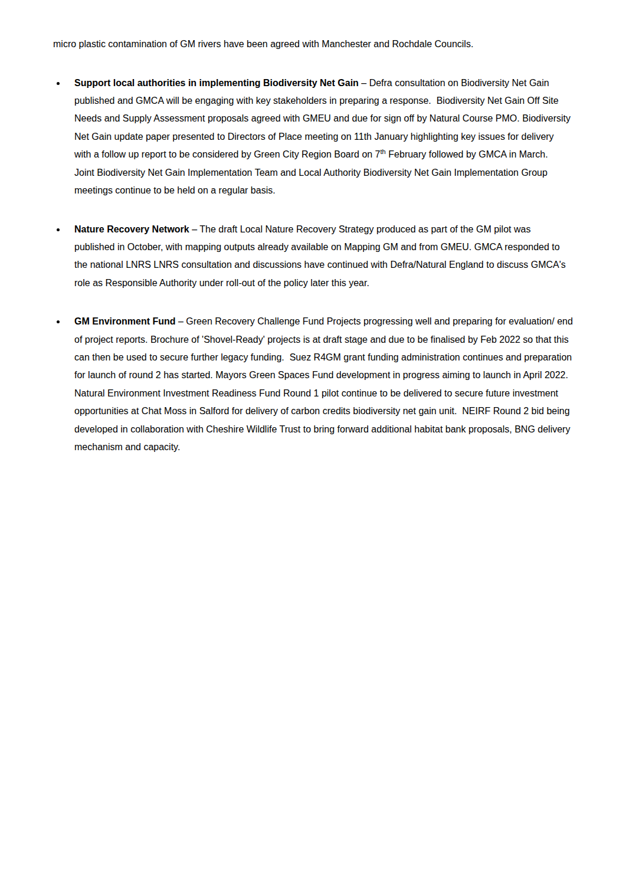micro plastic contamination of GM rivers have been agreed with Manchester and Rochdale Councils.
Support local authorities in implementing Biodiversity Net Gain – Defra consultation on Biodiversity Net Gain published and GMCA will be engaging with key stakeholders in preparing a response. Biodiversity Net Gain Off Site Needs and Supply Assessment proposals agreed with GMEU and due for sign off by Natural Course PMO. Biodiversity Net Gain update paper presented to Directors of Place meeting on 11th January highlighting key issues for delivery with a follow up report to be considered by Green City Region Board on 7th February followed by GMCA in March. Joint Biodiversity Net Gain Implementation Team and Local Authority Biodiversity Net Gain Implementation Group meetings continue to be held on a regular basis.
Nature Recovery Network – The draft Local Nature Recovery Strategy produced as part of the GM pilot was published in October, with mapping outputs already available on Mapping GM and from GMEU. GMCA responded to the national LNRS LNRS consultation and discussions have continued with Defra/Natural England to discuss GMCA's role as Responsible Authority under roll-out of the policy later this year.
GM Environment Fund – Green Recovery Challenge Fund Projects progressing well and preparing for evaluation/ end of project reports. Brochure of 'Shovel-Ready' projects is at draft stage and due to be finalised by Feb 2022 so that this can then be used to secure further legacy funding. Suez R4GM grant funding administration continues and preparation for launch of round 2 has started. Mayors Green Spaces Fund development in progress aiming to launch in April 2022. Natural Environment Investment Readiness Fund Round 1 pilot continue to be delivered to secure future investment opportunities at Chat Moss in Salford for delivery of carbon credits biodiversity net gain unit. NEIRF Round 2 bid being developed in collaboration with Cheshire Wildlife Trust to bring forward additional habitat bank proposals, BNG delivery mechanism and capacity.